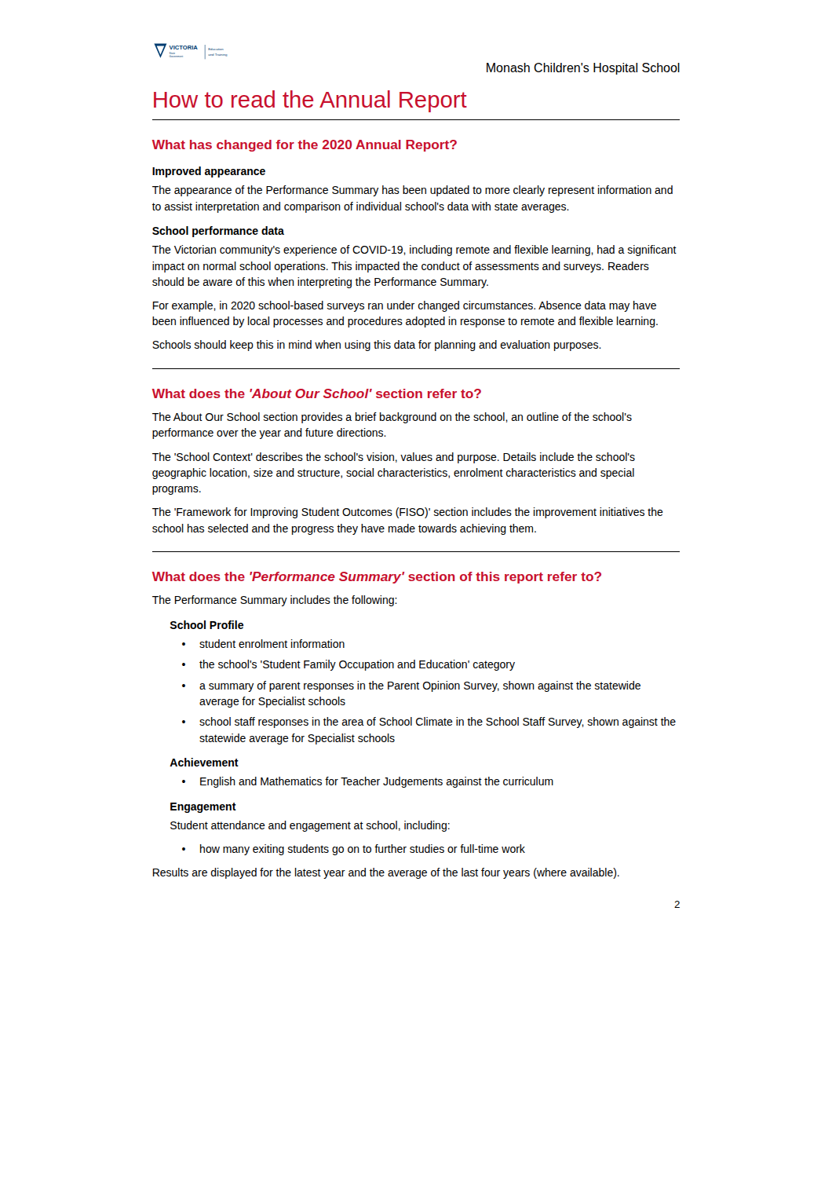VICTORIA State Government Education and Training
Monash Children's Hospital School
How to read the Annual Report
What has changed for the 2020 Annual Report?
Improved appearance
The appearance of the Performance Summary has been updated to more clearly represent information and to assist interpretation and comparison of individual school's data with state averages.
School performance data
The Victorian community's experience of COVID-19, including remote and flexible learning, had a significant impact on normal school operations. This impacted the conduct of assessments and surveys. Readers should be aware of this when interpreting the Performance Summary.
For example, in 2020 school-based surveys ran under changed circumstances. Absence data may have been influenced by local processes and procedures adopted in response to remote and flexible learning.
Schools should keep this in mind when using this data for planning and evaluation purposes.
What does the 'About Our School' section refer to?
The About Our School section provides a brief background on the school, an outline of the school's performance over the year and future directions.
The 'School Context' describes the school's vision, values and purpose. Details include the school's geographic location, size and structure, social characteristics, enrolment characteristics and special programs.
The 'Framework for Improving Student Outcomes (FISO)' section includes the improvement initiatives the school has selected and the progress they have made towards achieving them.
What does the 'Performance Summary' section of this report refer to?
The Performance Summary includes the following:
School Profile
student enrolment information
the school's 'Student Family Occupation and Education' category
a summary of parent responses in the Parent Opinion Survey, shown against the statewide average for Specialist schools
school staff responses in the area of School Climate in the School Staff Survey, shown against the statewide average for Specialist schools
Achievement
English and Mathematics for Teacher Judgements against the curriculum
Engagement
Student attendance and engagement at school, including:
how many exiting students go on to further studies or full-time work
Results are displayed for the latest year and the average of the last four years (where available).
2